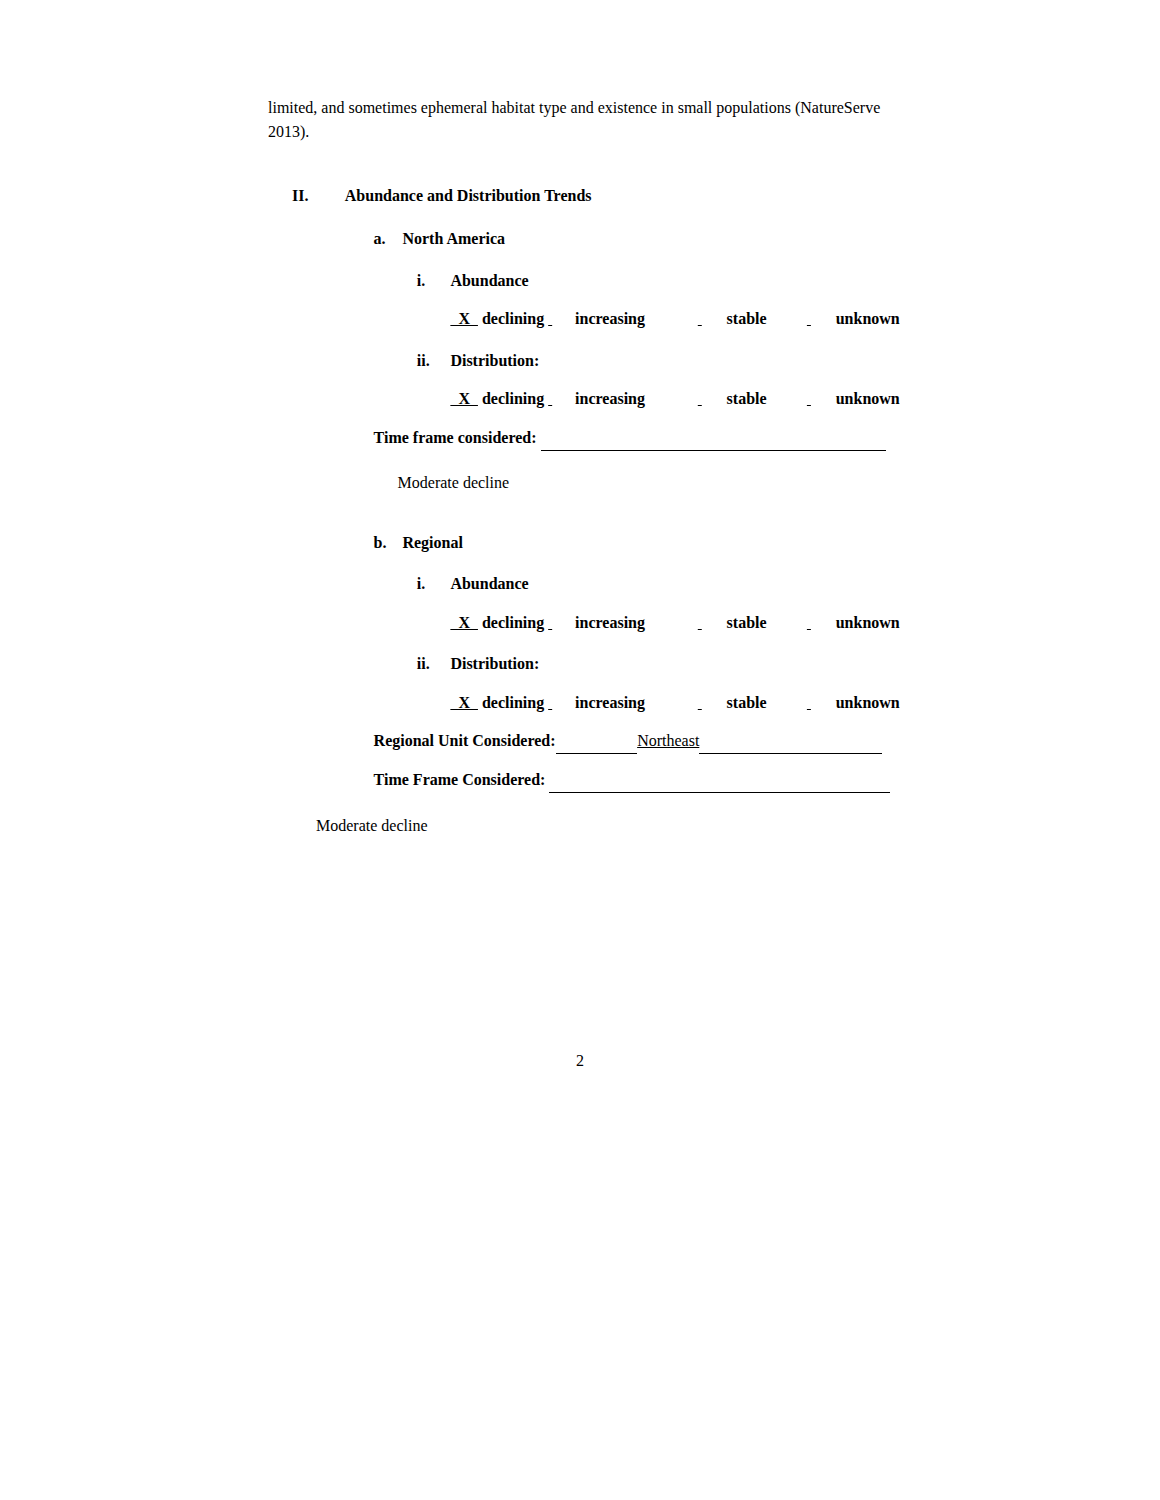limited, and sometimes ephemeral habitat type and existence in small populations (NatureServe 2013).
II. Abundance and Distribution Trends
a. North America
i. Abundance
X declining increasing stable unknown
ii. Distribution:
X declining increasing stable unknown
Time frame considered:
Moderate decline
b. Regional
i. Abundance
X declining increasing stable unknown
ii. Distribution:
X declining increasing stable unknown
Regional Unit Considered: Northeast
Time Frame Considered:
Moderate decline
2